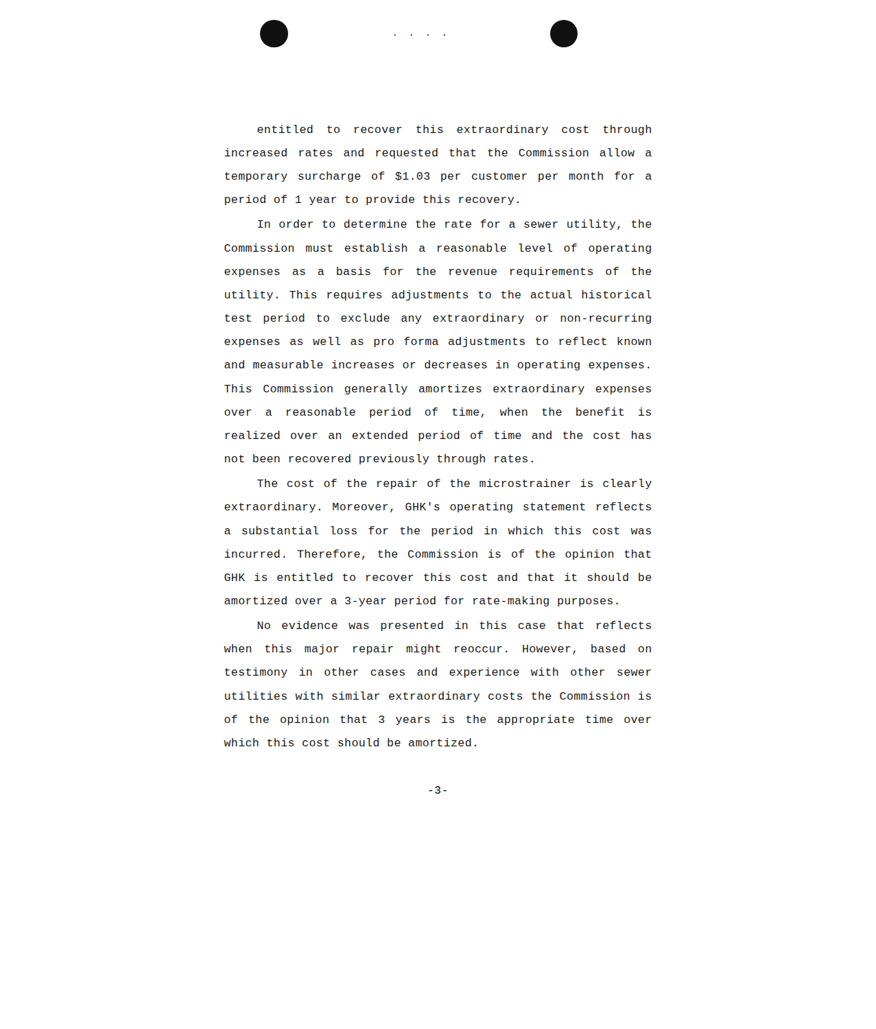. . . .
entitled to recover this extraordinary cost through increased rates and requested that the Commission allow a temporary surcharge of $1.03 per customer per month for a period of 1 year to provide this recovery.
In order to determine the rate for a sewer utility, the Commission must establish a reasonable level of operating expenses as a basis for the revenue requirements of the utility. This requires adjustments to the actual historical test period to exclude any extraordinary or non-recurring expenses as well as pro forma adjustments to reflect known and measurable increases or decreases in operating expenses. This Commission generally amortizes extraordinary expenses over a reasonable period of time, when the benefit is realized over an extended period of time and the cost has not been recovered previously through rates.
The cost of the repair of the microstrainer is clearly extraordinary. Moreover, GHK's operating statement reflects a substantial loss for the period in which this cost was incurred. Therefore, the Commission is of the opinion that GHK is entitled to recover this cost and that it should be amortized over a 3-year period for rate-making purposes.
No evidence was presented in this case that reflects when this major repair might reoccur. However, based on testimony in other cases and experience with other sewer utilities with similar extraordinary costs the Commission is of the opinion that 3 years is the appropriate time over which this cost should be amortized.
-3-